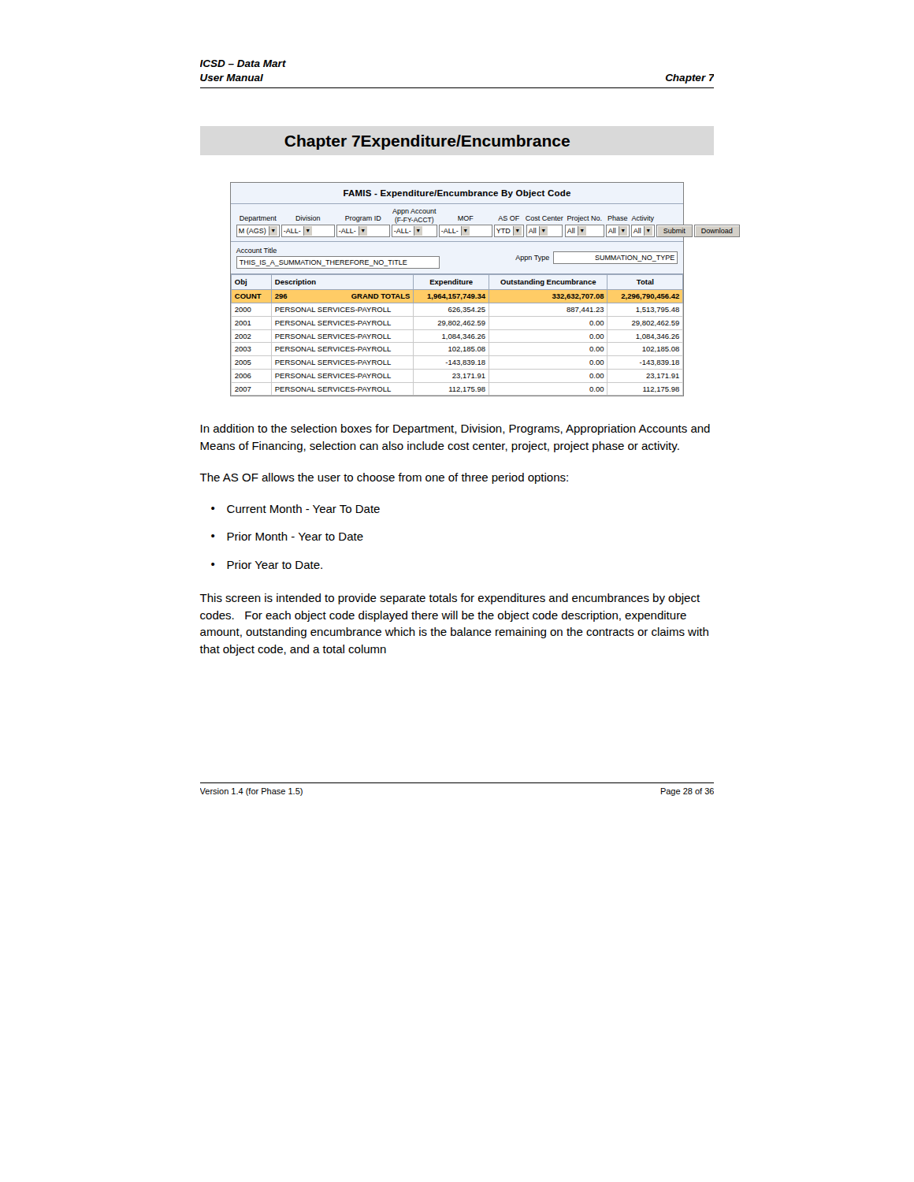ICSD – Data Mart
User Manual
Chapter 7
Chapter 7 Expenditure/Encumbrance
FAMIS - Expenditure/Encumbrance By Object Code
| Department | Division | Program ID | Appn Account (F-FY-ACCT) | MOF | AS OF | Cost Center | Project No. | Phase | Activity | | |
| M (AGS) ▼ | -ALL- ▼ | -ALL- ▼ | -ALL- ▼ | -ALL- ▼ | YTD ▼ | All ▼ | All ▼ | All ▼ | All ▼ | Submit | Download |
| Account Title THIS_IS_A_SUMMATION_THEREFORE_NO_TITLE | Appn Type SUMMATION_NO_TYPE |
| Obj | Description | Expenditure | Outstanding Encumbrance | Total |
| --- | --- | --- | --- | --- |
| COUNT | 296 GRAND TOTALS | 1,964,157,749.34 | 332,632,707.08 | 2,296,790,456.42 |
| 2000 | PERSONAL SERVICES-PAYROLL | 626,354.25 | 887,441.23 | 1,513,795.48 |
| 2001 | PERSONAL SERVICES-PAYROLL | 29,802,462.59 | 0.00 | 29,802,462.59 |
| 2002 | PERSONAL SERVICES-PAYROLL | 1,084,346.26 | 0.00 | 1,084,346.26 |
| 2003 | PERSONAL SERVICES-PAYROLL | 102,185.08 | 0.00 | 102,185.08 |
| 2005 | PERSONAL SERVICES-PAYROLL | -143,839.18 | 0.00 | -143,839.18 |
| 2006 | PERSONAL SERVICES-PAYROLL | 23,171.91 | 0.00 | 23,171.91 |
| 2007 | PERSONAL SERVICES-PAYROLL | 112,175.98 | 0.00 | 112,175.98 |
In addition to the selection boxes for Department, Division, Programs, Appropriation Accounts and Means of Financing, selection can also include cost center, project, project phase or activity.
The AS OF allows the user to choose from one of three period options:
Current Month - Year To Date
Prior Month - Year to Date
Prior Year to Date.
This screen is intended to provide separate totals for expenditures and encumbrances by object codes. For each object code displayed there will be the object code description, expenditure amount, outstanding encumbrance which is the balance remaining on the contracts or claims with that object code, and a total column
Version 1.4 (for Phase 1.5)
Page 28 of 36